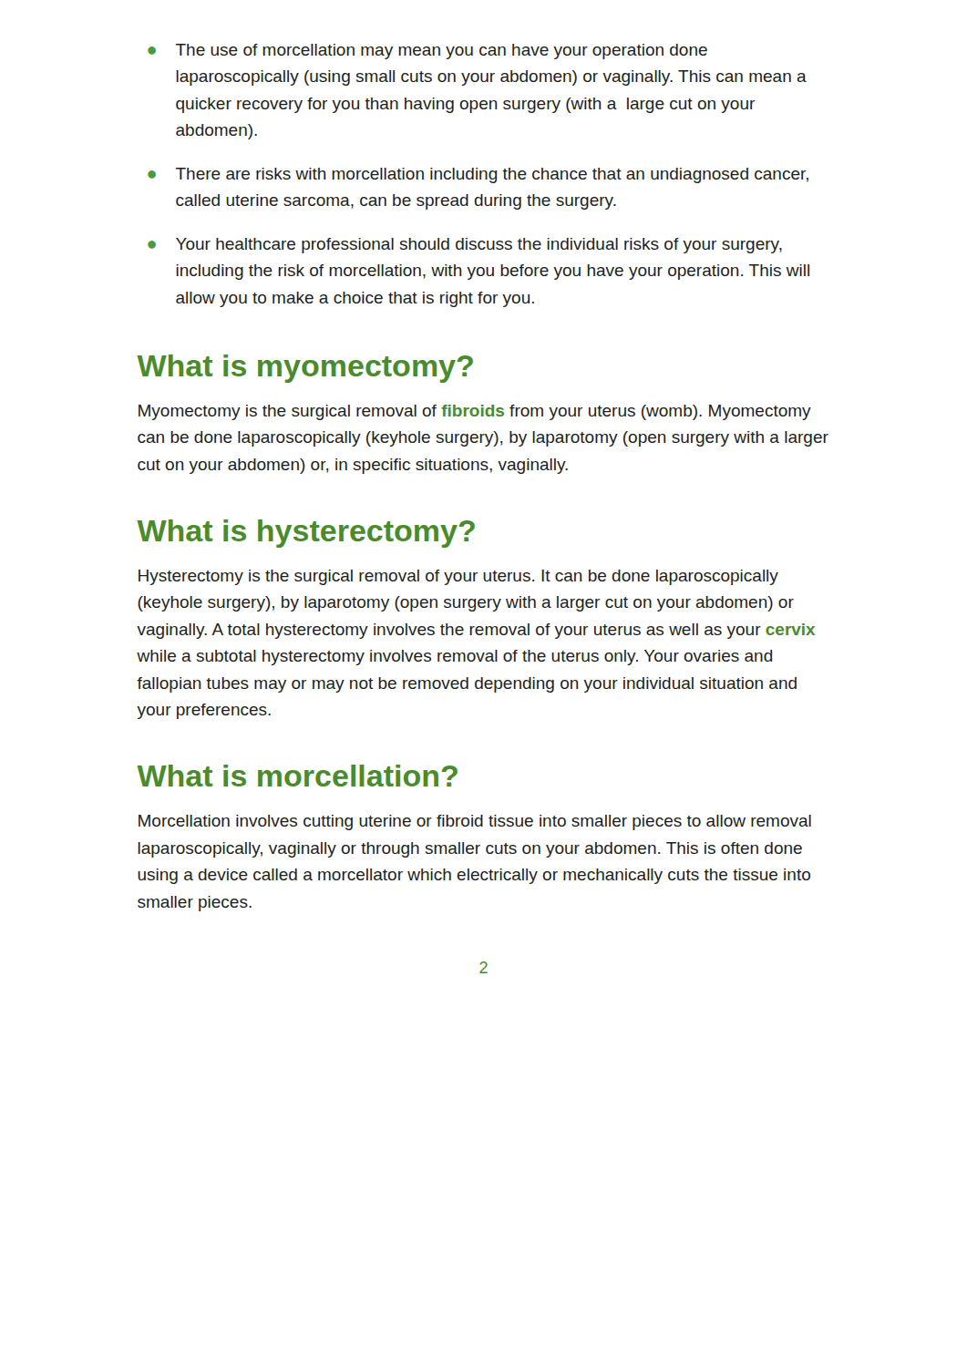The use of morcellation may mean you can have your operation done laparoscopically (using small cuts on your abdomen) or vaginally. This can mean a quicker recovery for you than having open surgery (with a large cut on your abdomen).
There are risks with morcellation including the chance that an undiagnosed cancer, called uterine sarcoma, can be spread during the surgery.
Your healthcare professional should discuss the individual risks of your surgery, including the risk of morcellation, with you before you have your operation. This will allow you to make a choice that is right for you.
What is myomectomy?
Myomectomy is the surgical removal of fibroids from your uterus (womb). Myomectomy can be done laparoscopically (keyhole surgery), by laparotomy (open surgery with a larger cut on your abdomen) or, in specific situations, vaginally.
What is hysterectomy?
Hysterectomy is the surgical removal of your uterus. It can be done laparoscopically (keyhole surgery), by laparotomy (open surgery with a larger cut on your abdomen) or vaginally. A total hysterectomy involves the removal of your uterus as well as your cervix while a subtotal hysterectomy involves removal of the uterus only. Your ovaries and fallopian tubes may or may not be removed depending on your individual situation and your preferences.
What is morcellation?
Morcellation involves cutting uterine or fibroid tissue into smaller pieces to allow removal laparoscopically, vaginally or through smaller cuts on your abdomen. This is often done using a device called a morcellator which electrically or mechanically cuts the tissue into smaller pieces.
2